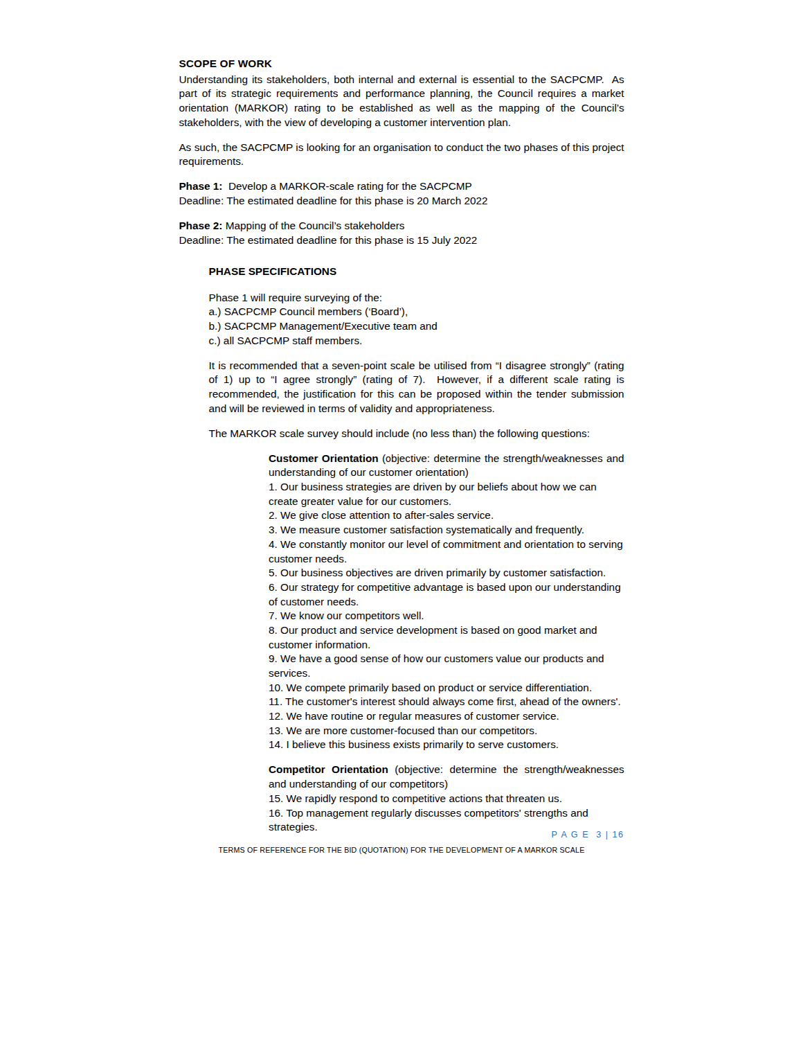SCOPE OF WORK
Understanding its stakeholders, both internal and external is essential to the SACPCMP. As part of its strategic requirements and performance planning, the Council requires a market orientation (MARKOR) rating to be established as well as the mapping of the Council’s stakeholders, with the view of developing a customer intervention plan.
As such, the SACPCMP is looking for an organisation to conduct the two phases of this project requirements.
Phase 1: Develop a MARKOR-scale rating for the SACPCMP
Deadline: The estimated deadline for this phase is 20 March 2022
Phase 2: Mapping of the Council’s stakeholders
Deadline: The estimated deadline for this phase is 15 July 2022
PHASE SPECIFICATIONS
Phase 1 will require surveying of the:
a.) SACPCMP Council members (‘Board’),
b.) SACPCMP Management/Executive team and
c.) all SACPCMP staff members.
It is recommended that a seven-point scale be utilised from “I disagree strongly” (rating of 1) up to “I agree strongly” (rating of 7). However, if a different scale rating is recommended, the justification for this can be proposed within the tender submission and will be reviewed in terms of validity and appropriateness.
The MARKOR scale survey should include (no less than) the following questions:
Customer Orientation (objective: determine the strength/weaknesses and understanding of our customer orientation)
1. Our business strategies are driven by our beliefs about how we can create greater value for our customers.
2. We give close attention to after-sales service.
3. We measure customer satisfaction systematically and frequently.
4. We constantly monitor our level of commitment and orientation to serving customer needs.
5. Our business objectives are driven primarily by customer satisfaction.
6. Our strategy for competitive advantage is based upon our understanding of customer needs.
7. We know our competitors well.
8. Our product and service development is based on good market and customer information.
9. We have a good sense of how our customers value our products and services.
10. We compete primarily based on product or service differentiation.
11. The customer's interest should always come first, ahead of the owners'.
12. We have routine or regular measures of customer service.
13. We are more customer-focused than our competitors.
14. I believe this business exists primarily to serve customers.
Competitor Orientation (objective: determine the strength/weaknesses and understanding of our competitors)
15. We rapidly respond to competitive actions that threaten us.
16. Top management regularly discusses competitors' strengths and strategies.
P A G E 3 | 16
TERMS OF REFERENCE FOR THE BID (QUOTATION) FOR THE DEVELOPMENT OF A MARKOR SCALE